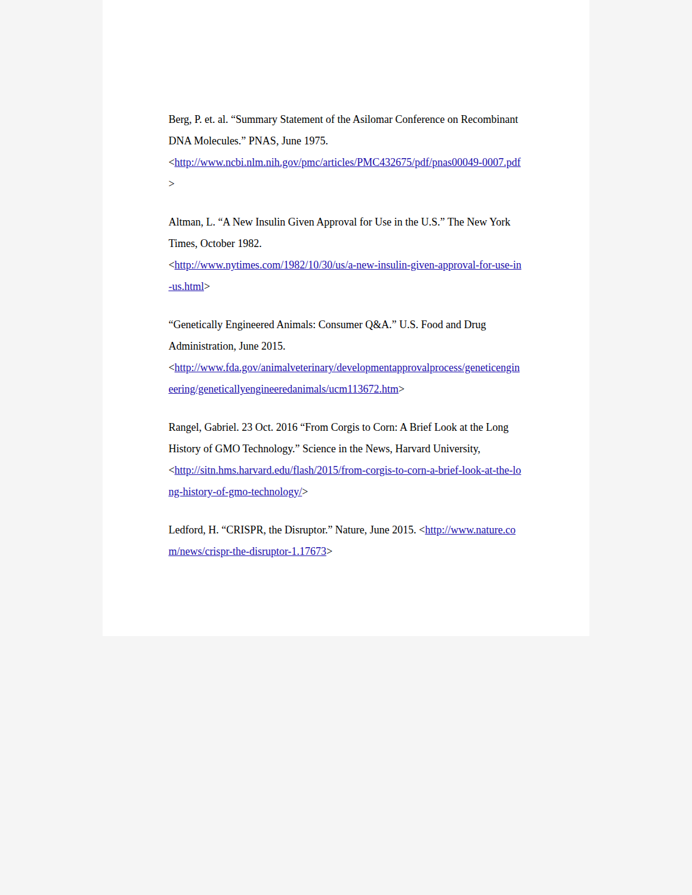Berg, P. et. al. “Summary Statement of the Asilomar Conference on Recombinant DNA Molecules.” PNAS, June 1975.
<http://www.ncbi.nlm.nih.gov/pmc/articles/PMC432675/pdf/pnas00049-0007.pdf>
Altman, L. “A New Insulin Given Approval for Use in the U.S.” The New York Times, October 1982.
<http://www.nytimes.com/1982/10/30/us/a-new-insulin-given-approval-for-use-in-us.html>
“Genetically Engineered Animals: Consumer Q&A.” U.S. Food and Drug Administration, June 2015.
<http://www.fda.gov/animalveterinary/developmentapprovalprocess/geneticengineering/geneticallyengineeredanimals/ucm113672.htm>
Rangel, Gabriel. 23 Oct. 2016 “From Corgis to Corn: A Brief Look at the Long History of GMO Technology.” Science in the News, Harvard University,
<http://sitn.hms.harvard.edu/flash/2015/from-corgis-to-corn-a-brief-look-at-the-long-history-of-gmo-technology/>
Ledford, H. “CRISPR, the Disruptor.” Nature, June 2015. <http://www.nature.com/news/crispr-the-disruptor-1.17673>